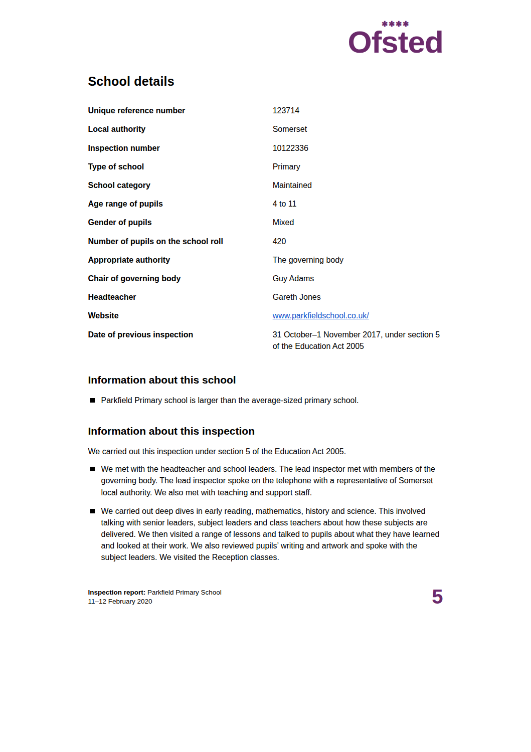✱✱✱✱
Ofsted
School details
| Unique reference number | 123714 |
| Local authority | Somerset |
| Inspection number | 10122336 |
| Type of school | Primary |
| School category | Maintained |
| Age range of pupils | 4 to 11 |
| Gender of pupils | Mixed |
| Number of pupils on the school roll | 420 |
| Appropriate authority | The governing body |
| Chair of governing body | Guy Adams |
| Headteacher | Gareth Jones |
| Website | www.parkfieldschool.co.uk/ |
| Date of previous inspection | 31 October–1 November 2017, under section 5 of the Education Act 2005 |
Information about this school
Parkfield Primary school is larger than the average-sized primary school.
Information about this inspection
We carried out this inspection under section 5 of the Education Act 2005.
We met with the headteacher and school leaders. The lead inspector met with members of the governing body. The lead inspector spoke on the telephone with a representative of Somerset local authority. We also met with teaching and support staff.
We carried out deep dives in early reading, mathematics, history and science. This involved talking with senior leaders, subject leaders and class teachers about how these subjects are delivered. We then visited a range of lessons and talked to pupils about what they have learned and looked at their work. We also reviewed pupils’ writing and artwork and spoke with the subject leaders. We visited the Reception classes.
Inspection report: Parkfield Primary School
11–12 February 2020
5